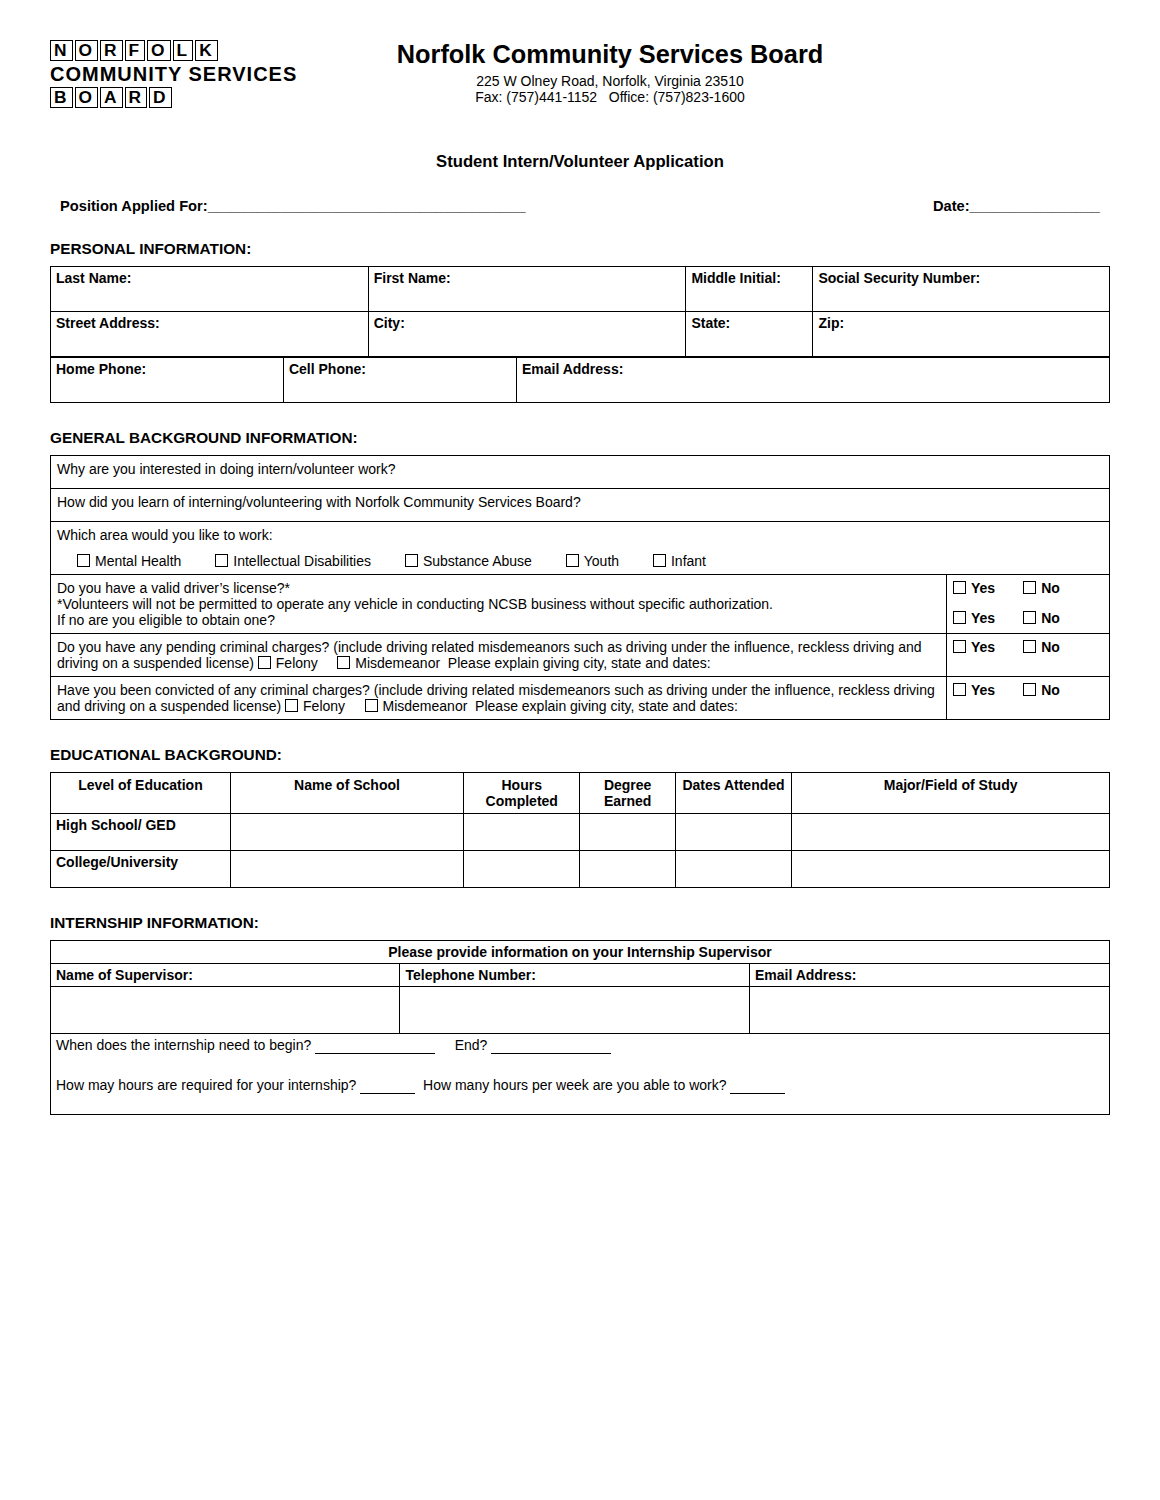NORFOLK
COMMUNITY SERVICES
BOARD
Norfolk Community Services Board
225 W Olney Road, Norfolk, Virginia 23510
Fax: (757)441-1152 Office: (757)823-1600
Student Intern/Volunteer Application
Position Applied For:_______________________________________
Date:________________
PERSONAL INFORMATION:
| Last Name: | First Name: | Middle Initial: | Social Security Number: |
| Street Address: | City: | State: | Zip: |
| Home Phone: | Cell Phone: | Email Address: |
GENERAL BACKGROUND INFORMATION:
| Why are you interested in doing intern/volunteer work? |
| How did you learn of interning/volunteering with Norfolk Community Services Board? |
| Which area would you like to work: Mental Health Intellectual Disabilities Substance Abuse Youth Infant |
| Do you have a valid driver’s license?* *Volunteers will not be permitted to operate any vehicle in conducting NCSB business without specific authorization. If no are you eligible to obtain one? | Yes No Yes No |
| Do you have any pending criminal charges? (include driving related misdemeanors such as driving under the influence, reckless driving and driving on a suspended license) Felony Misdemeanor Please explain giving city, state and dates: | Yes No |
| Have you been convicted of any criminal charges? (include driving related misdemeanors such as driving under the influence, reckless driving and driving on a suspended license) Felony Misdemeanor Please explain giving city, state and dates: | Yes No |
EDUCATIONAL BACKGROUND:
| Level of Education | Name of School | Hours Completed | Degree Earned | Dates Attended | Major/Field of Study |
| --- | --- | --- | --- | --- | --- |
| High School/ GED | | | | | |
| College/University | | | | | |
INTERNSHIP INFORMATION:
| Please provide information on your Internship Supervisor |
| Name of Supervisor: | Telephone Number: | Email Address: |
| When does the internship need to begin? End? |
| How may hours are required for your internship? How many hours per week are you able to work? |